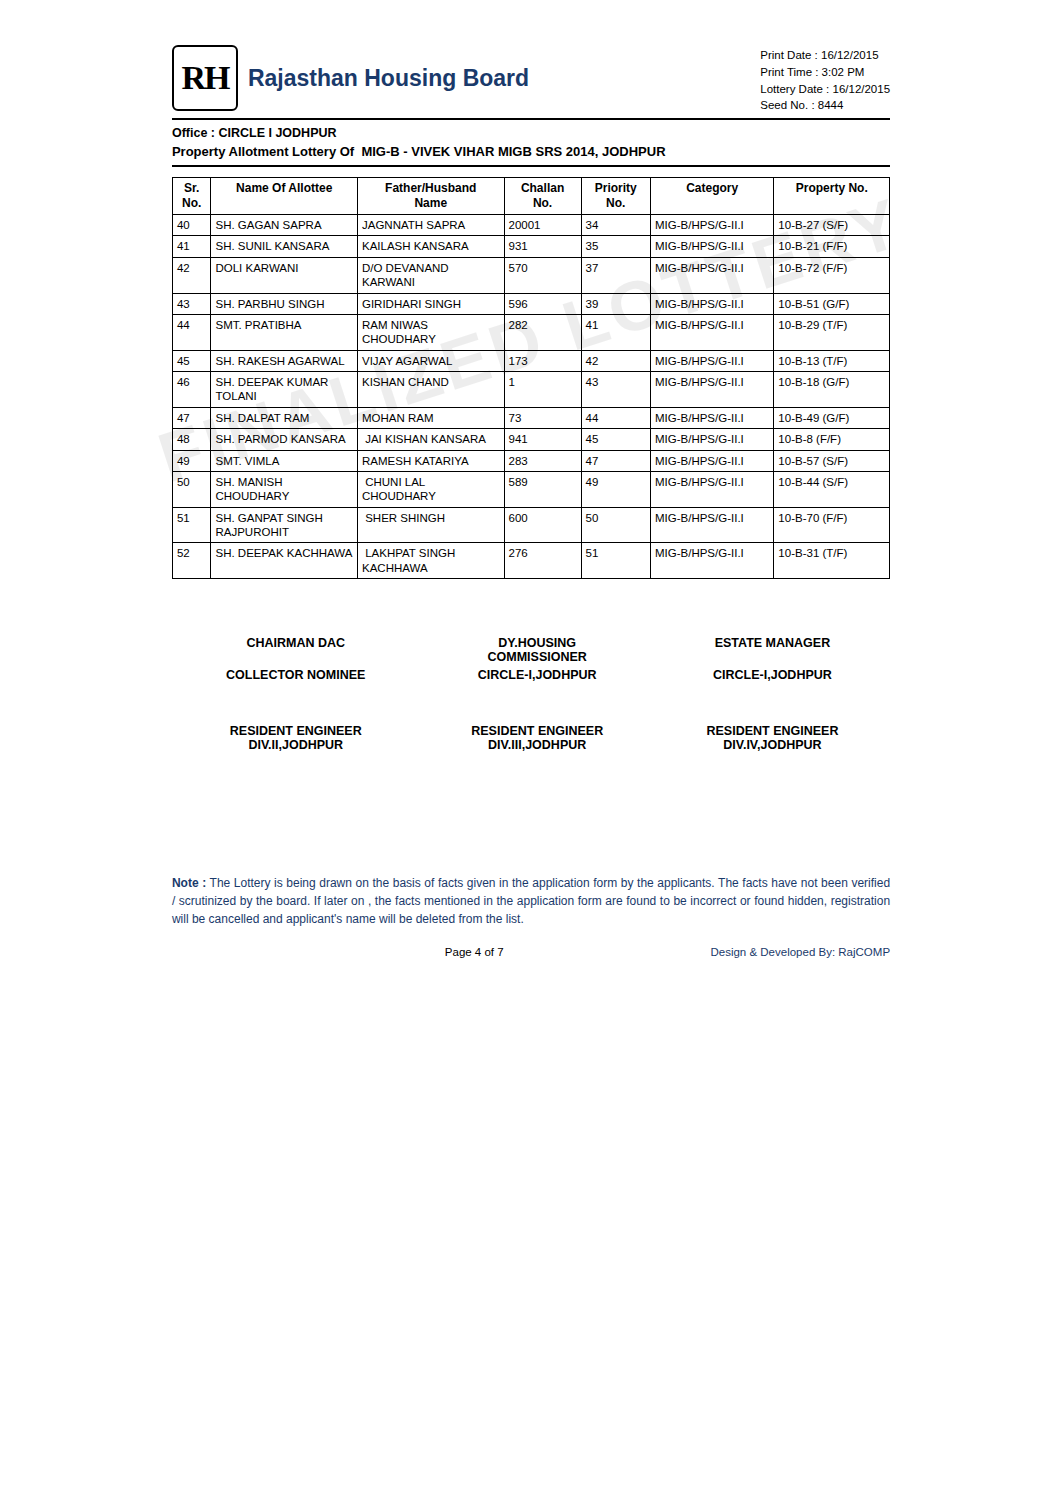FINALIZED LOTTERY
RH
Rajasthan Housing Board
Print Date : 16/12/2015
Print Time : 3:02 PM
Lottery Date : 16/12/2015
Seed No. : 8444
Office : CIRCLE I JODHPUR
Property Allotment Lottery Of MIG-B - VIVEK VIHAR MIGB SRS 2014, JODHPUR
| Sr. No. | Name Of Allottee | Father/Husband Name | Challan No. | Priority No. | Category | Property No. |
| --- | --- | --- | --- | --- | --- | --- |
| 40 | SH. GAGAN SAPRA | JAGNNATH SAPRA | 20001 | 34 | MIG-B/HPS/G-II.I | 10-B-27 (S/F) |
| 41 | SH. SUNIL KANSARA | KAILASH KANSARA | 931 | 35 | MIG-B/HPS/G-II.I | 10-B-21 (F/F) |
| 42 | DOLI KARWANI | D/O DEVANAND KARWANI | 570 | 37 | MIG-B/HPS/G-II.I | 10-B-72 (F/F) |
| 43 | SH. PARBHU SINGH | GIRIDHARI SINGH | 596 | 39 | MIG-B/HPS/G-II.I | 10-B-51 (G/F) |
| 44 | SMT. PRATIBHA | RAM NIWAS CHOUDHARY | 282 | 41 | MIG-B/HPS/G-II.I | 10-B-29 (T/F) |
| 45 | SH. RAKESH AGARWAL | VIJAY AGARWAL | 173 | 42 | MIG-B/HPS/G-II.I | 10-B-13 (T/F) |
| 46 | SH. DEEPAK KUMAR TOLANI | KISHAN CHAND | 1 | 43 | MIG-B/HPS/G-II.I | 10-B-18 (G/F) |
| 47 | SH. DALPAT RAM | MOHAN RAM | 73 | 44 | MIG-B/HPS/G-II.I | 10-B-49 (G/F) |
| 48 | SH. PARMOD KANSARA | JAI KISHAN KANSARA | 941 | 45 | MIG-B/HPS/G-II.I | 10-B-8 (F/F) |
| 49 | SMT. VIMLA | RAMESH KATARIYA | 283 | 47 | MIG-B/HPS/G-II.I | 10-B-57 (S/F) |
| 50 | SH. MANISH CHOUDHARY | CHUNI LAL CHOUDHARY | 589 | 49 | MIG-B/HPS/G-II.I | 10-B-44 (S/F) |
| 51 | SH. GANPAT SINGH RAJPUROHIT | SHER SHINGH | 600 | 50 | MIG-B/HPS/G-II.I | 10-B-70 (F/F) |
| 52 | SH. DEEPAK KACHHAWA | LAKHPAT SINGH KACHHAWA | 276 | 51 | MIG-B/HPS/G-II.I | 10-B-31 (T/F) |
| CHAIRMAN DAC | DY.HOUSING COMMISSIONER | ESTATE MANAGER |
| COLLECTOR NOMINEE | CIRCLE-I,JODHPUR | CIRCLE-I,JODHPUR |
| RESIDENT ENGINEER DIV.II,JODHPUR | RESIDENT ENGINEER DIV.III,JODHPUR | RESIDENT ENGINEER DIV.IV,JODHPUR |
Note : The Lottery is being drawn on the basis of facts given in the application form by the applicants. The facts have not been verified / scrutinized by the board. If later on , the facts mentioned in the application form are found to be incorrect or found hidden, registration will be cancelled and applicant's name will be deleted from the list.
Page 4 of 7
Design & Developed By: RajCOMP